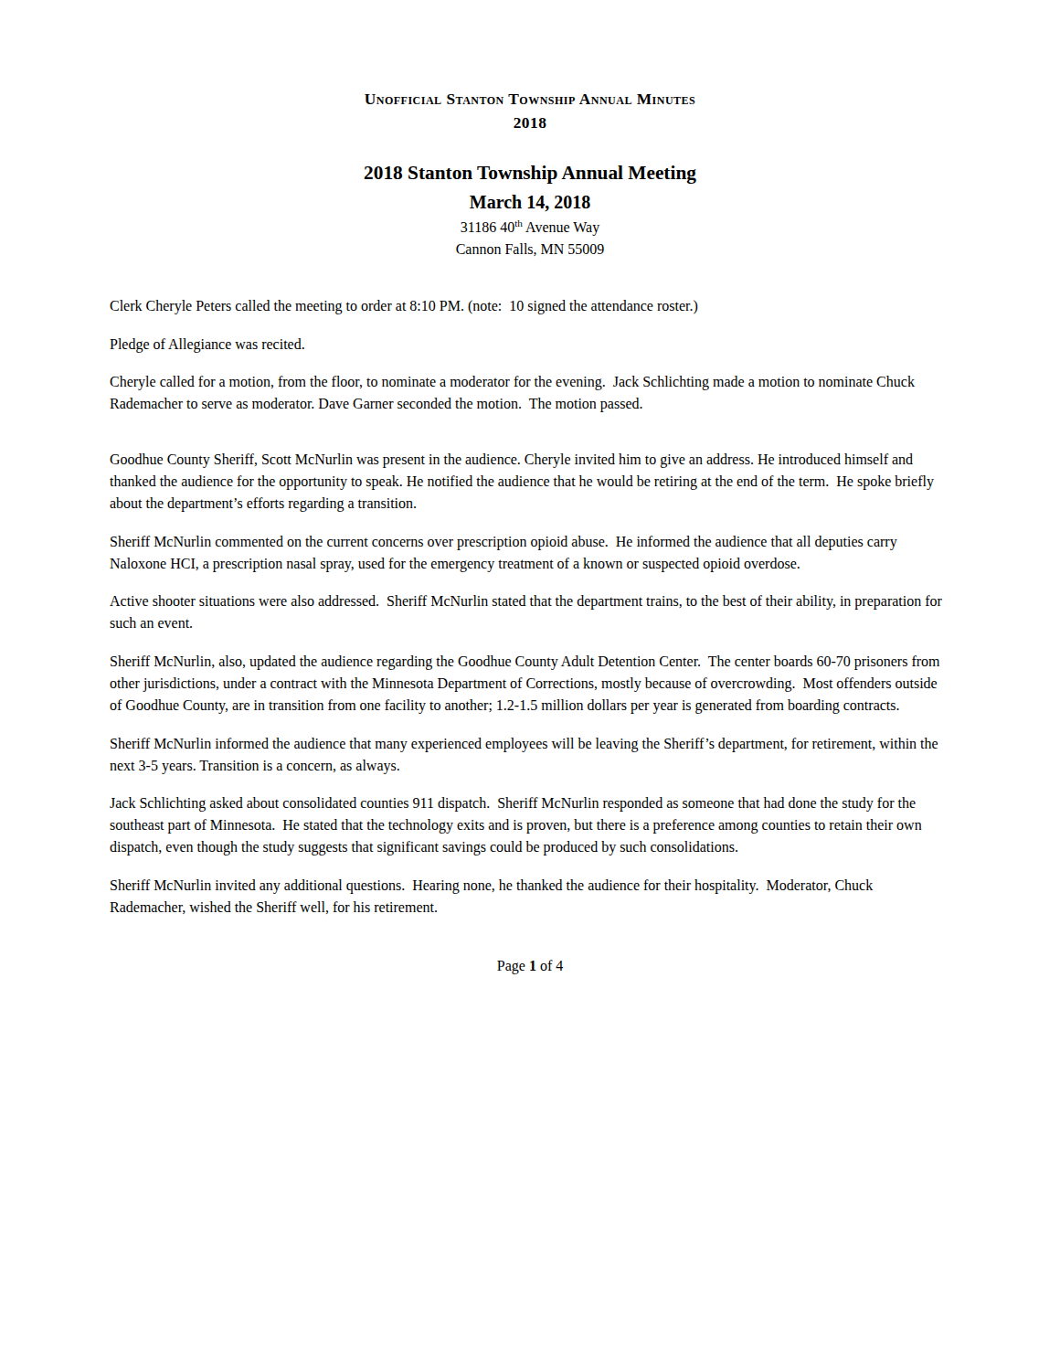Unofficial Stanton Township Annual Minutes
2018
2018 Stanton Township Annual Meeting
March 14, 2018
31186 40th Avenue Way
Cannon Falls, MN 55009
Clerk Cheryle Peters called the meeting to order at 8:10 PM. (note: 10 signed the attendance roster.)
Pledge of Allegiance was recited.
Cheryle called for a motion, from the floor, to nominate a moderator for the evening. Jack Schlichting made a motion to nominate Chuck Rademacher to serve as moderator. Dave Garner seconded the motion. The motion passed.
Goodhue County Sheriff, Scott McNurlin was present in the audience. Cheryle invited him to give an address. He introduced himself and thanked the audience for the opportunity to speak. He notified the audience that he would be retiring at the end of the term. He spoke briefly about the department’s efforts regarding a transition.
Sheriff McNurlin commented on the current concerns over prescription opioid abuse. He informed the audience that all deputies carry Naloxone HCI, a prescription nasal spray, used for the emergency treatment of a known or suspected opioid overdose.
Active shooter situations were also addressed. Sheriff McNurlin stated that the department trains, to the best of their ability, in preparation for such an event.
Sheriff McNurlin, also, updated the audience regarding the Goodhue County Adult Detention Center. The center boards 60-70 prisoners from other jurisdictions, under a contract with the Minnesota Department of Corrections, mostly because of overcrowding. Most offenders outside of Goodhue County, are in transition from one facility to another; 1.2-1.5 million dollars per year is generated from boarding contracts.
Sheriff McNurlin informed the audience that many experienced employees will be leaving the Sheriff’s department, for retirement, within the next 3-5 years. Transition is a concern, as always.
Jack Schlichting asked about consolidated counties 911 dispatch. Sheriff McNurlin responded as someone that had done the study for the southeast part of Minnesota. He stated that the technology exits and is proven, but there is a preference among counties to retain their own dispatch, even though the study suggests that significant savings could be produced by such consolidations.
Sheriff McNurlin invited any additional questions. Hearing none, he thanked the audience for their hospitality. Moderator, Chuck Rademacher, wished the Sheriff well, for his retirement.
Page 1 of 4